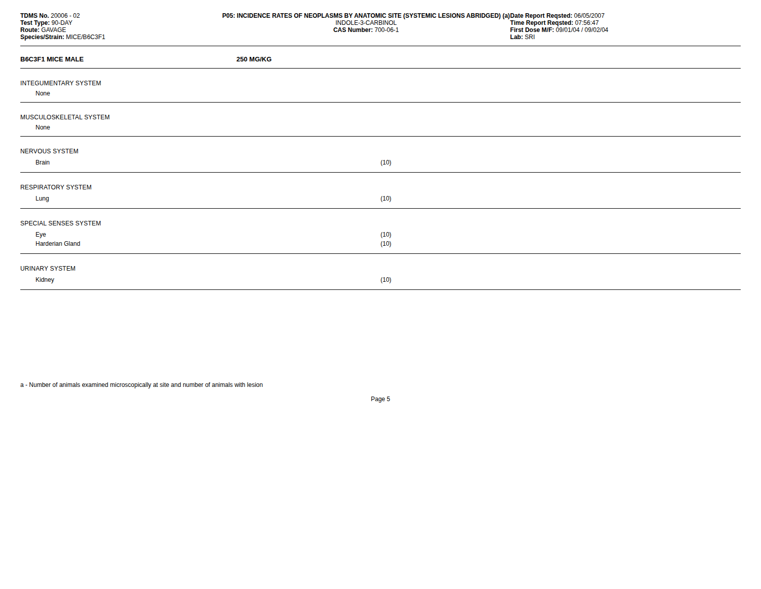| TDMS No. 20006 - 02 | P05: INCIDENCE RATES OF NEOPLASMS BY ANATOMIC SITE (SYSTEMIC LESIONS ABRIDGED) (a) | Date Report Reqsted: 06/05/2007 |
| Test Type: 90-DAY | INDOLE-3-CARBINOL | Time Report Reqsted: 07:56:47 |
| Route: GAVAGE | CAS Number: 700-06-1 | First Dose M/F: 09/01/04 / 09/02/04 |
| Species/Strain: MICE/B6C3F1 | | Lab: SRI |
| B6C3F1 MICE MALE | 250 MG/KG |
INTEGUMENTARY SYSTEM
None
MUSCULOSKELETAL SYSTEM
None
NERVOUS SYSTEM
| Brain | (10) |
RESPIRATORY SYSTEM
| Lung | (10) |
SPECIAL SENSES SYSTEM
| Eye | (10) |
| Harderian Gland | (10) |
URINARY SYSTEM
| Kidney | (10) |
a - Number of animals examined microscopically at site and number of animals with lesion
Page 5